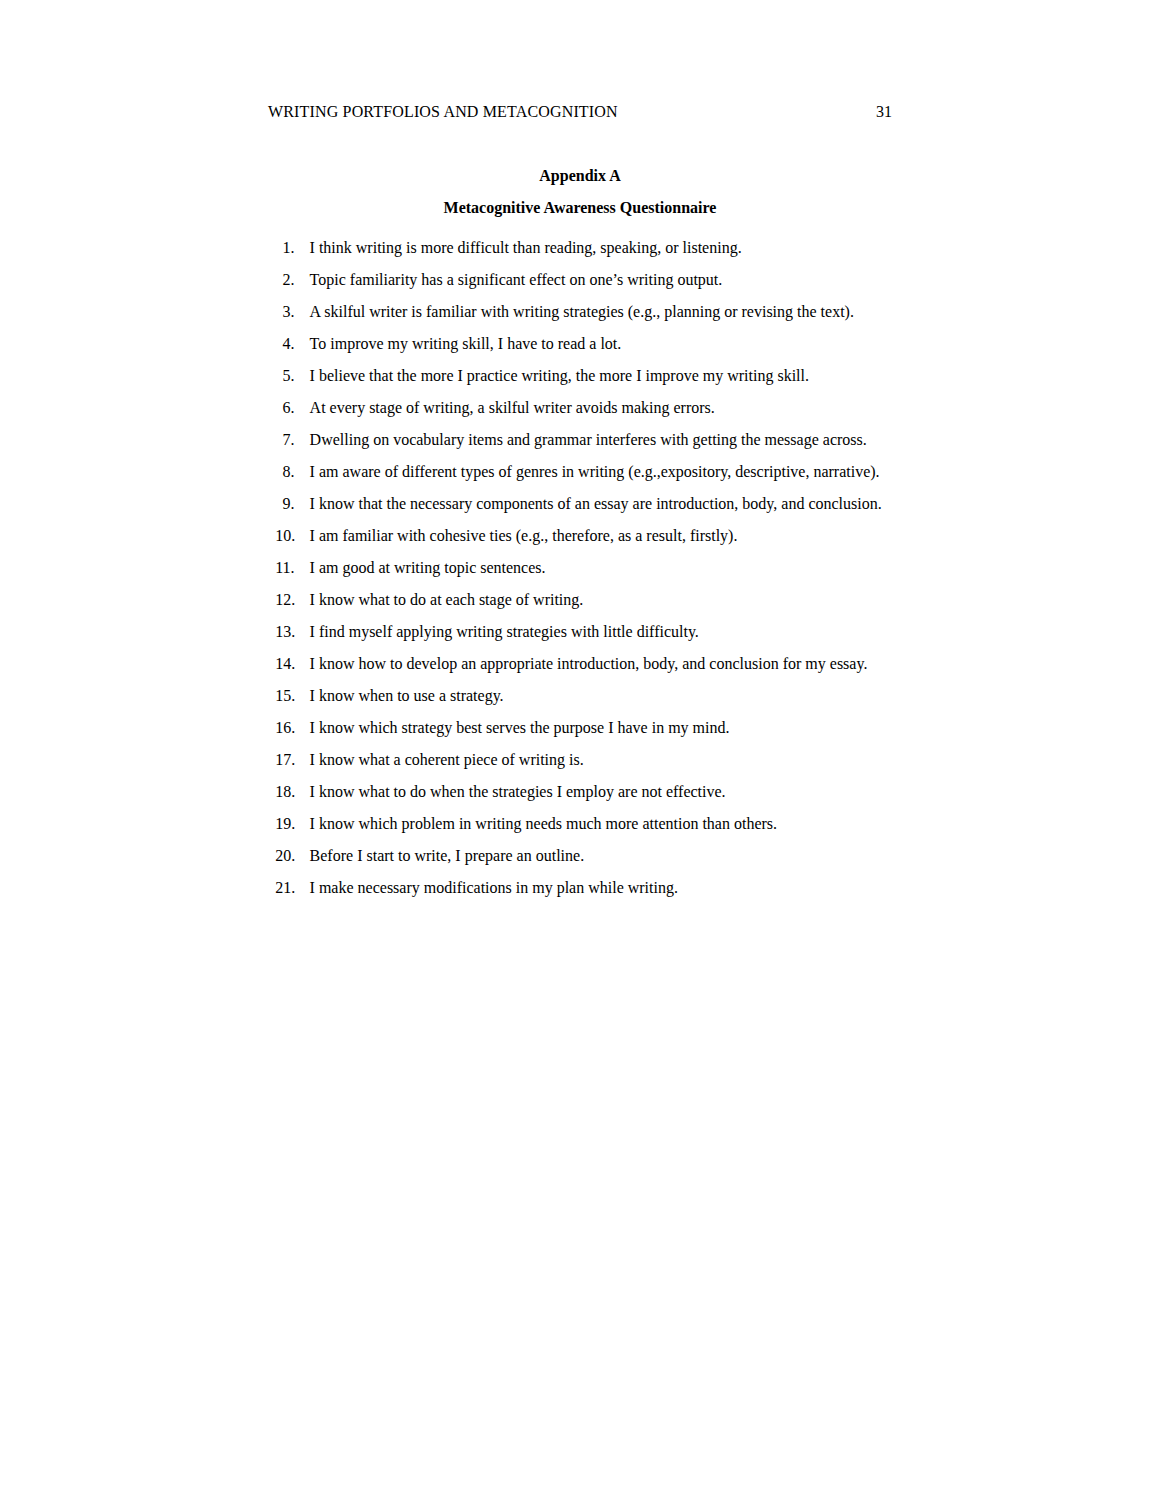Writing Portfolios and Metacognition 31
Appendix A
Metacognitive Awareness Questionnaire
I think writing is more difficult than reading, speaking, or listening.
Topic familiarity has a significant effect on one’s writing output.
A skilful writer is familiar with writing strategies (e.g., planning or revising the text).
To improve my writing skill, I have to read a lot.
I believe that the more I practice writing, the more I improve my writing skill.
At every stage of writing, a skilful writer avoids making errors.
Dwelling on vocabulary items and grammar interferes with getting the message across.
I am aware of different types of genres in writing (e.g.,expository, descriptive, narrative).
I know that the necessary components of an essay are introduction, body, and conclusion.
I am familiar with cohesive ties (e.g., therefore, as a result, firstly).
I am good at writing topic sentences.
I know what to do at each stage of writing.
I find myself applying writing strategies with little difficulty.
I know how to develop an appropriate introduction, body, and conclusion for my essay.
I know when to use a strategy.
I know which strategy best serves the purpose I have in my mind.
I know what a coherent piece of writing is.
I know what to do when the strategies I employ are not effective.
I know which problem in writing needs much more attention than others.
Before I start to write, I prepare an outline.
I make necessary modifications in my plan while writing.